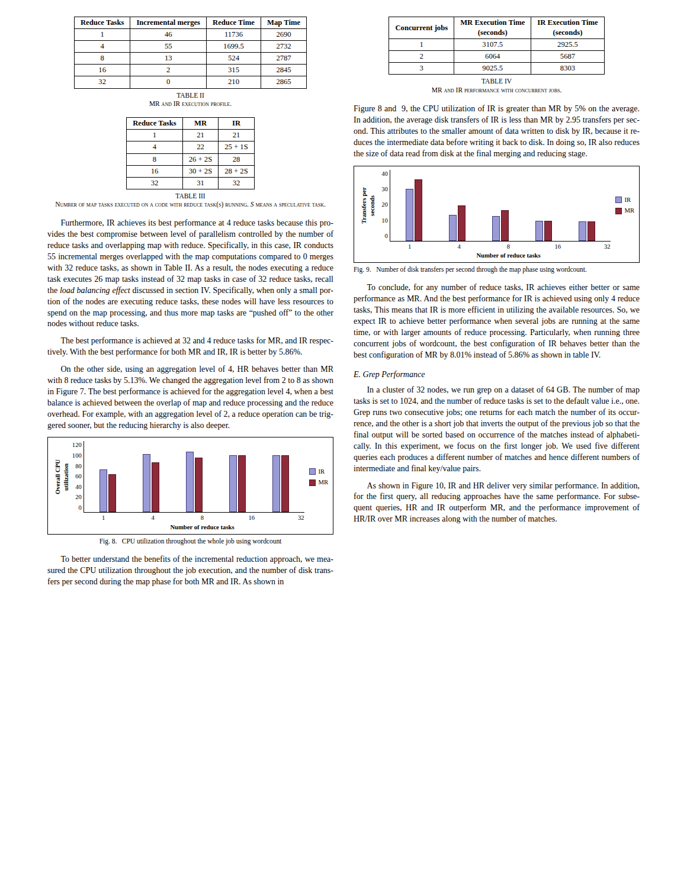| Reduce Tasks | Incremental merges | Reduce Time | Map Time |
| --- | --- | --- | --- |
| 1 | 46 | 11736 | 2690 |
| 4 | 55 | 1699.5 | 2732 |
| 8 | 13 | 524 | 2787 |
| 16 | 2 | 315 | 2845 |
| 32 | 0 | 210 | 2865 |
TABLE II
MR and IR execution profile.
| Reduce Tasks | MR | IR |
| --- | --- | --- |
| 1 | 21 | 21 |
| 4 | 22 | 25 + 1S |
| 8 | 26 + 2S | 28 |
| 16 | 30 + 2S | 28 + 2S |
| 32 | 31 | 32 |
TABLE III
Number of map tasks executed on a code with reduce task(s) running. S means a speculative task.
Furthermore, IR achieves its best performance at 4 reduce tasks because this provides the best compromise between level of parallelism controlled by the number of reduce tasks and overlapping map with reduce. Specifically, in this case, IR conducts 55 incremental merges overlapped with the map computations compared to 0 merges with 32 reduce tasks, as shown in Table II. As a result, the nodes executing a reduce task executes 26 map tasks instead of 32 map tasks in case of 32 reduce tasks, recall the load balancing effect discussed in section IV. Specifically, when only a small portion of the nodes are executing reduce tasks, these nodes will have less resources to spend on the map processing, and thus more map tasks are “pushed off” to the other nodes without reduce tasks.
The best performance is achieved at 32 and 4 reduce tasks for MR, and IR respectively. With the best performance for both MR and IR, IR is better by 5.86%.
On the other side, using an aggregation level of 4, HR behaves better than MR with 8 reduce tasks by 5.13%. We changed the aggregation level from 2 to 8 as shown in Figure 7. The best performance is achieved for the aggregation level 4, when a best balance is achieved between the overlap of map and reduce processing and the reduce overhead. For example, with an aggregation level of 2, a reduce operation can be triggered sooner, but the reducing hierarchy is also deeper.
Overall CPU
utilization
120 100 80 60 40 20 0
IR
MR
1481632
Number of reduce tasks
Fig. 8. CPU utilization throughout the whole job using wordcount
To better understand the benefits of the incremental reduction approach, we measured the CPU utilization throughout the job execution, and the number of disk transfers per second during the map phase for both MR and IR. As shown in
| Concurrent jobs | MR Execution Time (seconds) | IR Execution Time (seconds) |
| --- | --- | --- |
| 1 | 3107.5 | 2925.5 |
| 2 | 6064 | 5687 |
| 3 | 9025.5 | 8303 |
TABLE IV
MR and IR performance with concurrent jobs.
Figure 8 and 9, the CPU utilization of IR is greater than MR by 5% on the average. In addition, the average disk transfers of IR is less than MR by 2.95 transfers per second. This attributes to the smaller amount of data written to disk by IR, because it reduces the intermediate data before writing it back to disk. In doing so, IR also reduces the size of data read from disk at the final merging and reducing stage.
Transfers per
seconds
40 30 20 10 0
IR
MR
1481632
Number of reduce tasks
Fig. 9. Number of disk transfers per second through the map phase using wordcount.
To conclude, for any number of reduce tasks, IR achieves either better or same performance as MR. And the best performance for IR is achieved using only 4 reduce tasks, This means that IR is more efficient in utilizing the available resources. So, we expect IR to achieve better performance when several jobs are running at the same time, or with larger amounts of reduce processing. Particularly, when running three concurrent jobs of wordcount, the best configuration of IR behaves better than the best configuration of MR by 8.01% instead of 5.86% as shown in table IV.
E. Grep Performance
In a cluster of 32 nodes, we run grep on a dataset of 64 GB. The number of map tasks is set to 1024, and the number of reduce tasks is set to the default value i.e., one. Grep runs two consecutive jobs; one returns for each match the number of its occurrence, and the other is a short job that inverts the output of the previous job so that the final output will be sorted based on occurrence of the matches instead of alphabetically. In this experiment, we focus on the first longer job. We used five different queries each produces a different number of matches and hence different numbers of intermediate and final key/value pairs.
As shown in Figure 10, IR and HR deliver very similar performance. In addition, for the first query, all reducing approaches have the same performance. For subsequent queries, HR and IR outperform MR, and the performance improvement of HR/IR over MR increases along with the number of matches.